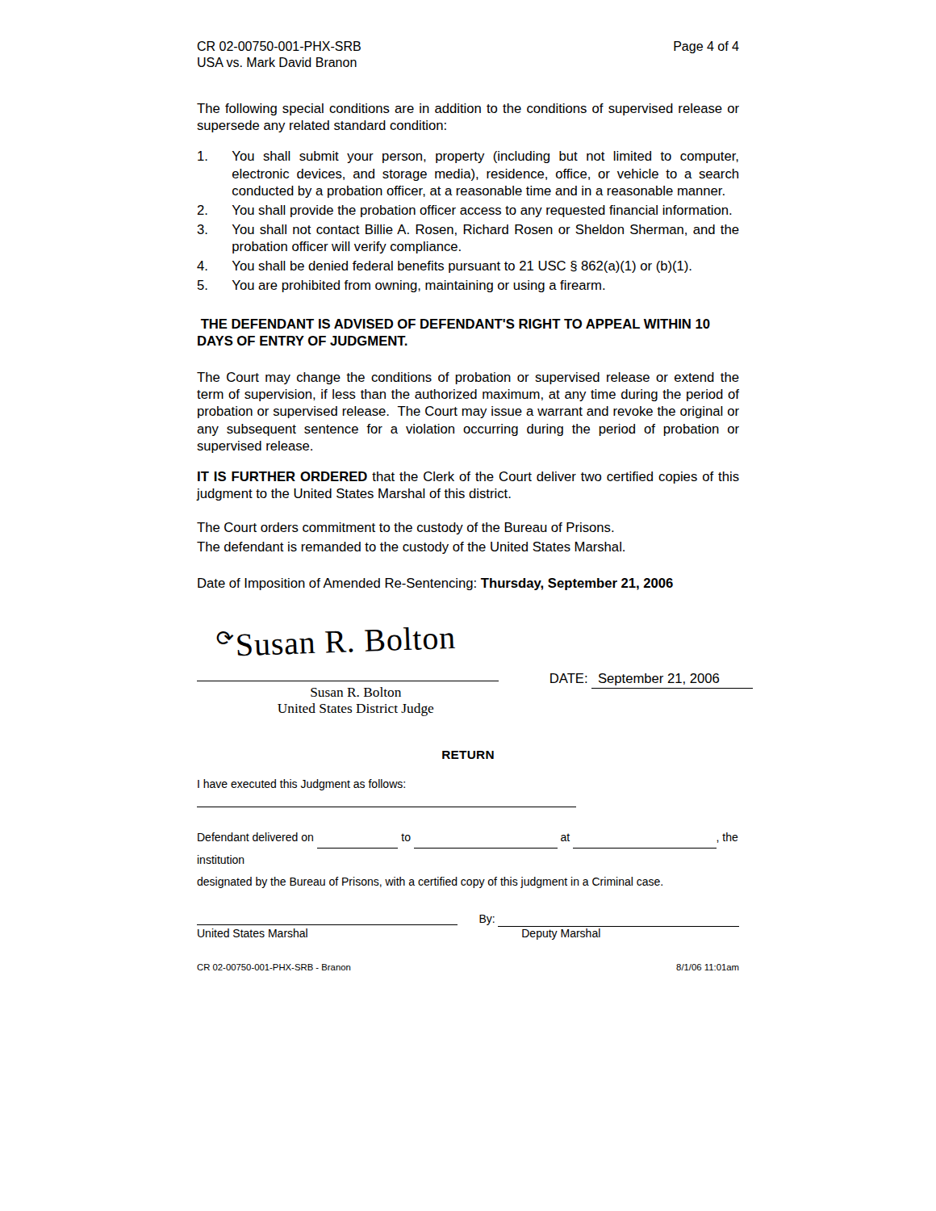CR 02-00750-001-PHX-SRB
USA vs. Mark David Branon
Page 4 of 4
The following special conditions are in addition to the conditions of supervised release or supersede any related standard condition:
1. You shall submit your person, property (including but not limited to computer, electronic devices, and storage media), residence, office, or vehicle to a search conducted by a probation officer, at a reasonable time and in a reasonable manner.
2. You shall provide the probation officer access to any requested financial information.
3. You shall not contact Billie A. Rosen, Richard Rosen or Sheldon Sherman, and the probation officer will verify compliance.
4. You shall be denied federal benefits pursuant to 21 USC § 862(a)(1) or (b)(1).
5. You are prohibited from owning, maintaining or using a firearm.
THE DEFENDANT IS ADVISED OF DEFENDANT'S RIGHT TO APPEAL WITHIN 10 DAYS OF ENTRY OF JUDGMENT.
The Court may change the conditions of probation or supervised release or extend the term of supervision, if less than the authorized maximum, at any time during the period of probation or supervised release. The Court may issue a warrant and revoke the original or any subsequent sentence for a violation occurring during the period of probation or supervised release.
IT IS FURTHER ORDERED that the Clerk of the Court deliver two certified copies of this judgment to the United States Marshal of this district.
The Court orders commitment to the custody of the Bureau of Prisons.
The defendant is remanded to the custody of the United States Marshal.
Date of Imposition of Amended Re-Sentencing: Thursday, September 21, 2006
⟳Susan R. Bolton
Susan R. Bolton
United States District Judge
DATE: September 21, 2006
RETURN
I have executed this Judgment as follows:
Defendant delivered on to at , the institution
designated by the Bureau of Prisons, with a certified copy of this judgment in a Criminal case.
United States Marshal
By:
Deputy Marshal
CR 02-00750-001-PHX-SRB - Branon
8/1/06 11:01am